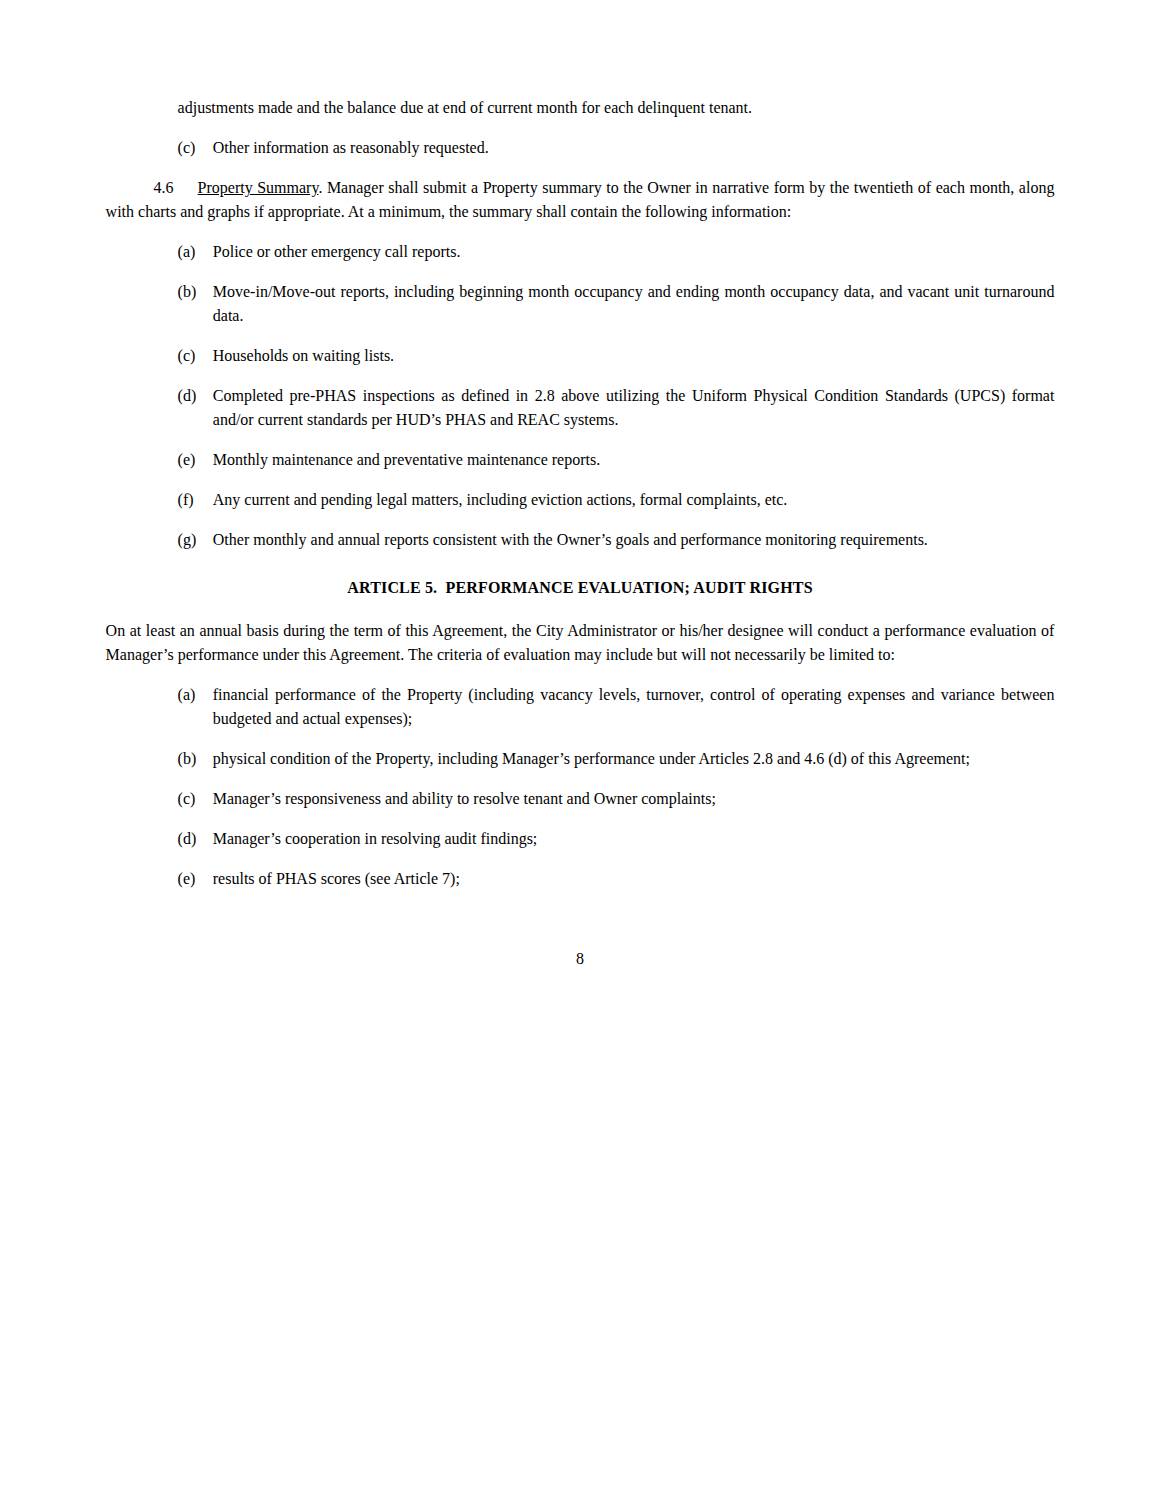adjustments made and the balance due at end of current month for each delinquent tenant.
(c) Other information as reasonably requested.
4.6 Property Summary. Manager shall submit a Property summary to the Owner in narrative form by the twentieth of each month, along with charts and graphs if appropriate. At a minimum, the summary shall contain the following information:
(a) Police or other emergency call reports.
(b) Move-in/Move-out reports, including beginning month occupancy and ending month occupancy data, and vacant unit turnaround data.
(c) Households on waiting lists.
(d) Completed pre-PHAS inspections as defined in 2.8 above utilizing the Uniform Physical Condition Standards (UPCS) format and/or current standards per HUD’s PHAS and REAC systems.
(e) Monthly maintenance and preventative maintenance reports.
(f) Any current and pending legal matters, including eviction actions, formal complaints, etc.
(g) Other monthly and annual reports consistent with the Owner’s goals and performance monitoring requirements.
ARTICLE 5. PERFORMANCE EVALUATION; AUDIT RIGHTS
On at least an annual basis during the term of this Agreement, the City Administrator or his/her designee will conduct a performance evaluation of Manager’s performance under this Agreement. The criteria of evaluation may include but will not necessarily be limited to:
(a) financial performance of the Property (including vacancy levels, turnover, control of operating expenses and variance between budgeted and actual expenses);
(b) physical condition of the Property, including Manager’s performance under Articles 2.8 and 4.6 (d) of this Agreement;
(c) Manager’s responsiveness and ability to resolve tenant and Owner complaints;
(d) Manager’s cooperation in resolving audit findings;
(e) results of PHAS scores (see Article 7);
8